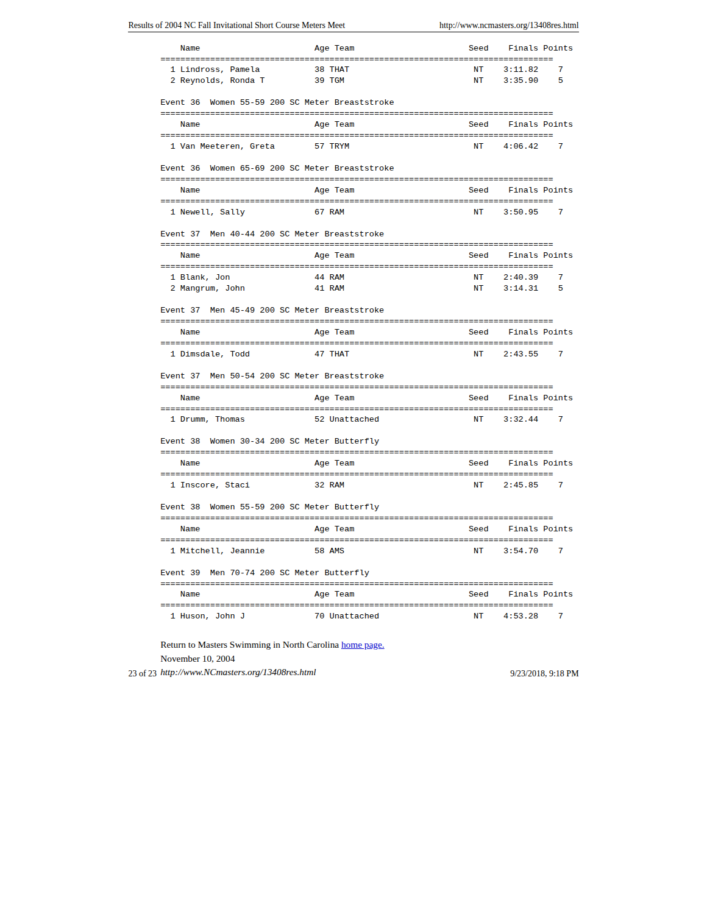Results of 2004 NC Fall Invitational Short Course Meters Meet
http://www.ncmasters.org/13408res.html
    Name                       Age Team                       Seed    Finals Points
===============================================================================
  1 Lindross, Pamela           38 THAT                         NT    3:11.82    7
  2 Reynolds, Ronda T          39 TGM                          NT    3:35.90    5

Event 36  Women 55-59 200 SC Meter Breaststroke
===============================================================================
    Name                       Age Team                       Seed    Finals Points
===============================================================================
  1 Van Meeteren, Greta        57 TRYM                         NT    4:06.42    7

Event 36  Women 65-69 200 SC Meter Breaststroke
===============================================================================
    Name                       Age Team                       Seed    Finals Points
===============================================================================
  1 Newell, Sally              67 RAM                          NT    3:50.95    7

Event 37  Men 40-44 200 SC Meter Breaststroke
===============================================================================
    Name                       Age Team                       Seed    Finals Points
===============================================================================
  1 Blank, Jon                 44 RAM                          NT    2:40.39    7
  2 Mangrum, John              41 RAM                          NT    3:14.31    5

Event 37  Men 45-49 200 SC Meter Breaststroke
===============================================================================
    Name                       Age Team                       Seed    Finals Points
===============================================================================
  1 Dimsdale, Todd             47 THAT                         NT    2:43.55    7

Event 37  Men 50-54 200 SC Meter Breaststroke
===============================================================================
    Name                       Age Team                       Seed    Finals Points
===============================================================================
  1 Drumm, Thomas              52 Unattached                   NT    3:32.44    7

Event 38  Women 30-34 200 SC Meter Butterfly
===============================================================================
    Name                       Age Team                       Seed    Finals Points
===============================================================================
  1 Inscore, Staci             32 RAM                          NT    2:45.85    7

Event 38  Women 55-59 200 SC Meter Butterfly
===============================================================================
    Name                       Age Team                       Seed    Finals Points
===============================================================================
  1 Mitchell, Jeannie          58 AMS                          NT    3:54.70    7

Event 39  Men 70-74 200 SC Meter Butterfly
===============================================================================
    Name                       Age Team                       Seed    Finals Points
===============================================================================
  1 Huson, John J              70 Unattached                   NT    4:53.28    7
Return to Masters Swimming in North Carolina home page.
November 10, 2004
http://www.NCmasters.org/13408res.html
23 of 23
9/23/2018, 9:18 PM